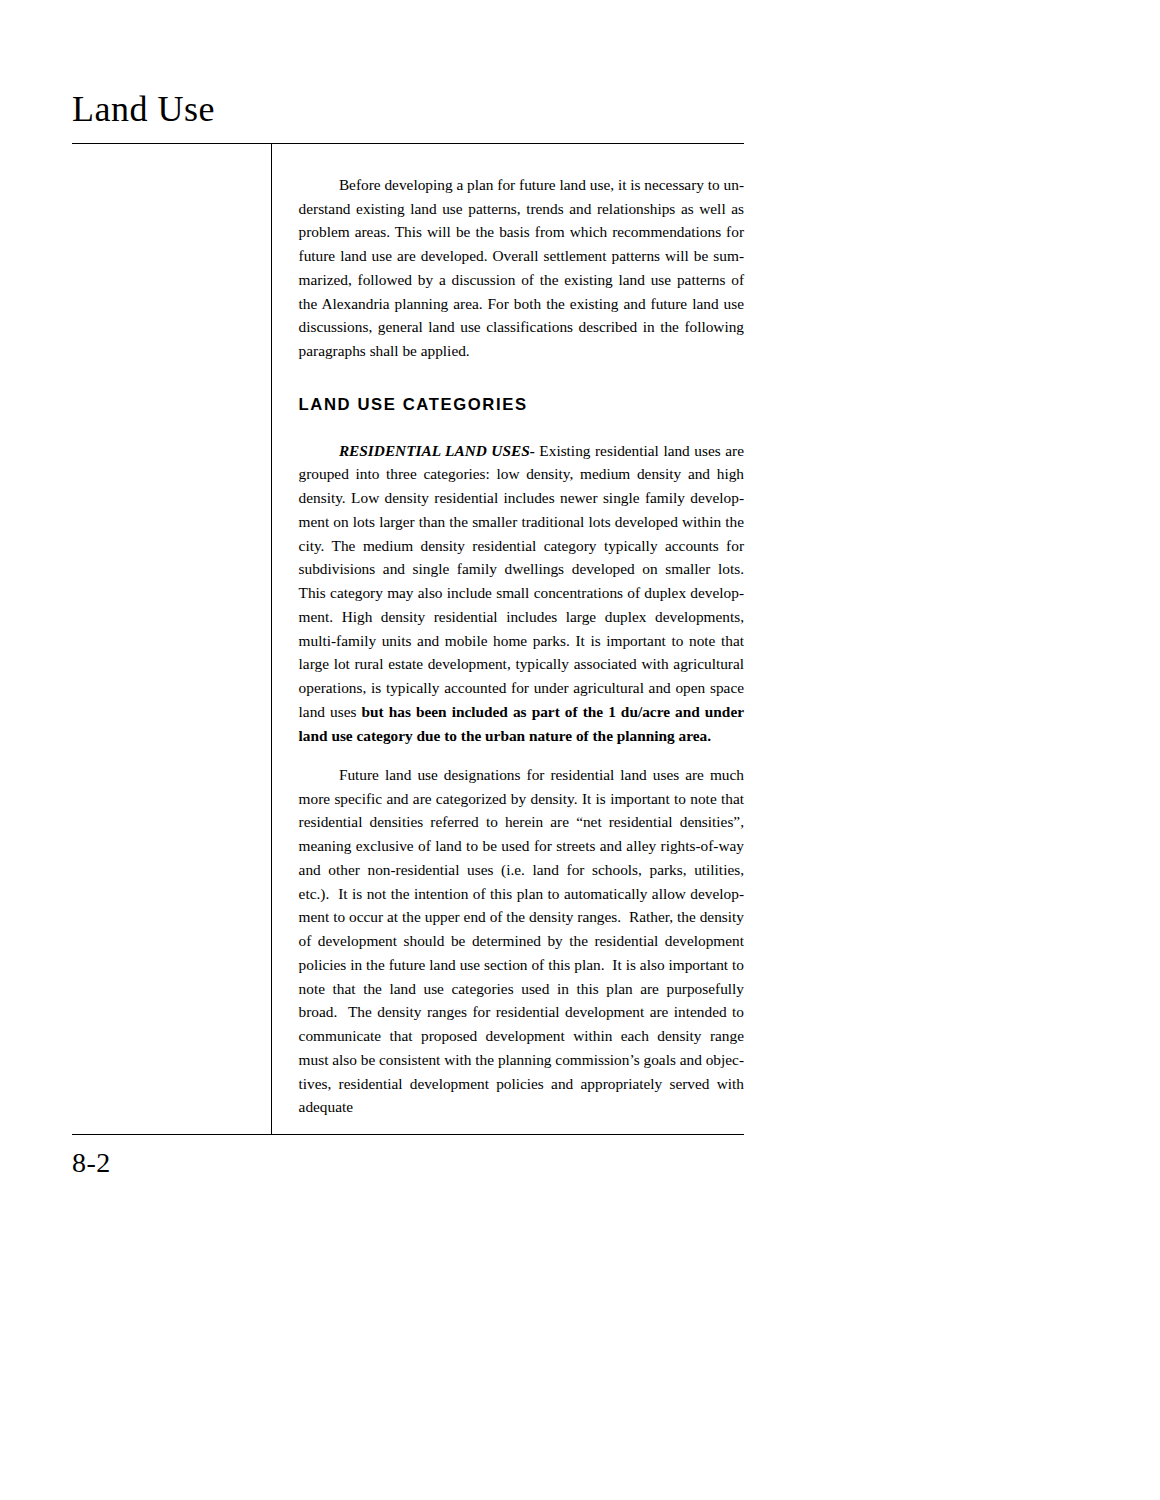Land Use
Before developing a plan for future land use, it is necessary to understand existing land use patterns, trends and relationships as well as problem areas. This will be the basis from which recommendations for future land use are developed. Overall settlement patterns will be summarized, followed by a discussion of the existing land use patterns of the Alexandria planning area. For both the existing and future land use discussions, general land use classifications described in the following paragraphs shall be applied.
LAND USE CATEGORIES
RESIDENTIAL LAND USES- Existing residential land uses are grouped into three categories: low density, medium density and high density. Low density residential includes newer single family development on lots larger than the smaller traditional lots developed within the city. The medium density residential category typically accounts for subdivisions and single family dwellings developed on smaller lots. This category may also include small concentrations of duplex development. High density residential includes large duplex developments, multi-family units and mobile home parks. It is important to note that large lot rural estate development, typically associated with agricultural operations, is typically accounted for under agricultural and open space land uses but has been included as part of the 1 du/acre and under land use category due to the urban nature of the planning area.
Future land use designations for residential land uses are much more specific and are categorized by density. It is important to note that residential densities referred to herein are “net residential densities”, meaning exclusive of land to be used for streets and alley rights-of-way and other non-residential uses (i.e. land for schools, parks, utilities, etc.). It is not the intention of this plan to automatically allow development to occur at the upper end of the density ranges. Rather, the density of development should be determined by the residential development policies in the future land use section of this plan. It is also important to note that the land use categories used in this plan are purposefully broad. The density ranges for residential development are intended to communicate that proposed development within each density range must also be consistent with the planning commission’s goals and objectives, residential development policies and appropriately served with adequate
8-2